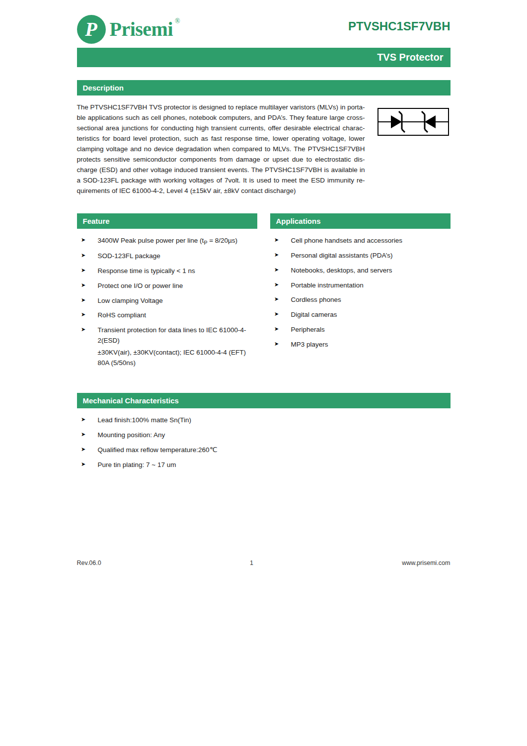P
Prisemi®
PTVSHC1SF7VBH
TVS Protector
Description
The PTVSHC1SF7VBH TVS protector is designed to replace multilayer varistors (MLVs) in portable applications such as cell phones, notebook computers, and PDA’s. They feature large cross-sectional area junctions for conducting high transient currents, offer desirable electrical characteristics for board level protection, such as fast response time, lower operating voltage, lower clamping voltage and no device degradation when compared to MLVs. The PTVSHC1SF7VBH protects sensitive semiconductor components from damage or upset due to electrostatic discharge (ESD) and other voltage induced transient events. The PTVSHC1SF7VBH is available in a SOD-123FL package with working voltages of 7volt. It is used to meet the ESD immunity requirements of IEC 61000-4-2, Level 4 (±15kV air, ±8kV contact discharge)
Feature
3400W Peak pulse power per line (tP = 8/20µs)
SOD-123FL package
Response time is typically < 1 ns
Protect one I/O or power line
Low clamping Voltage
RoHS compliant
Transient protection for data lines to IEC 61000-4-2(ESD)
±30KV(air), ±30KV(contact); IEC 61000-4-4 (EFT) 80A (5/50ns)
Applications
Cell phone handsets and accessories
Personal digital assistants (PDA’s)
Notebooks, desktops, and servers
Portable instrumentation
Cordless phones
Digital cameras
Peripherals
MP3 players
Mechanical Characteristics
Lead finish:100% matte Sn(Tin)
Mounting position: Any
Qualified max reflow temperature:260℃
Pure tin plating: 7 ~ 17 um
Rev.06.0
1
www.prisemi.com